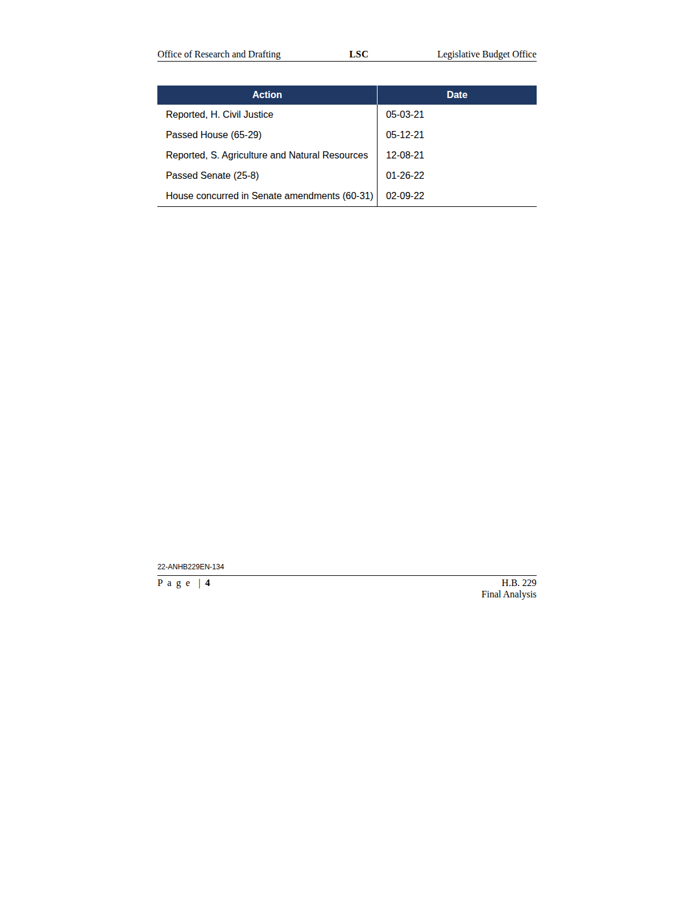Office of Research and Drafting
LSC
Legislative Budget Office
| Action | Date |
| --- | --- |
| Reported, H. Civil Justice | 05-03-21 |
| Passed House (65-29) | 05-12-21 |
| Reported, S. Agriculture and Natural Resources | 12-08-21 |
| Passed Senate (25-8) | 01-26-22 |
| House concurred in Senate amendments (60-31) | 02-09-22 |
22-ANHB229EN-134
P a g e | 4
H.B. 229
Final Analysis